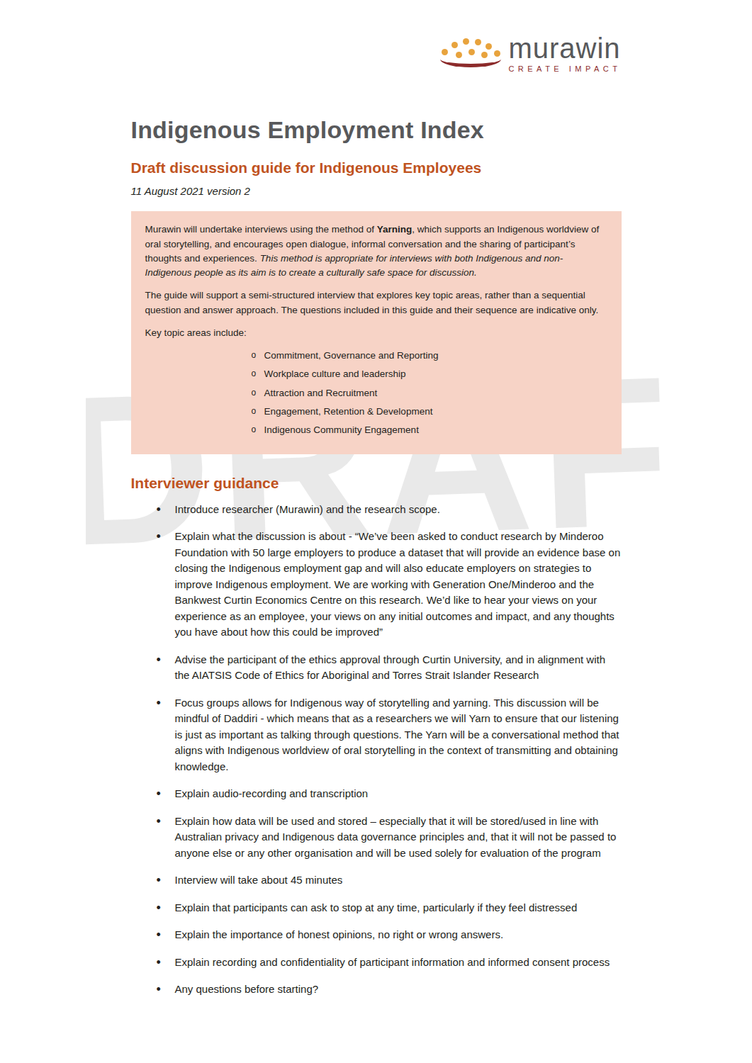DRAFT
murawin
create impact
Indigenous Employment Index
Draft discussion guide for Indigenous Employees
11 August 2021 version 2
Murawin will undertake interviews using the method of Yarning, which supports an Indigenous worldview of oral storytelling, and encourages open dialogue, informal conversation and the sharing of participant’s thoughts and experiences. This method is appropriate for interviews with both Indigenous and non-Indigenous people as its aim is to create a culturally safe space for discussion.
The guide will support a semi-structured interview that explores key topic areas, rather than a sequential question and answer approach. The questions included in this guide and their sequence are indicative only.
Key topic areas include:
Commitment, Governance and Reporting
Workplace culture and leadership
Attraction and Recruitment
Engagement, Retention & Development
Indigenous Community Engagement
Interviewer guidance
Introduce researcher (Murawin) and the research scope.
Explain what the discussion is about - “We’ve been asked to conduct research by Minderoo Foundation with 50 large employers to produce a dataset that will provide an evidence base on closing the Indigenous employment gap and will also educate employers on strategies to improve Indigenous employment. We are working with Generation One/Minderoo and the Bankwest Curtin Economics Centre on this research. We’d like to hear your views on your experience as an employee, your views on any initial outcomes and impact, and any thoughts you have about how this could be improved”
Advise the participant of the ethics approval through Curtin University, and in alignment with the AIATSIS Code of Ethics for Aboriginal and Torres Strait Islander Research
Focus groups allows for Indigenous way of storytelling and yarning. This discussion will be mindful of Daddiri - which means that as a researchers we will Yarn to ensure that our listening is just as important as talking through questions. The Yarn will be a conversational method that aligns with Indigenous worldview of oral storytelling in the context of transmitting and obtaining knowledge.
Explain audio-recording and transcription
Explain how data will be used and stored – especially that it will be stored/used in line with Australian privacy and Indigenous data governance principles and, that it will not be passed to anyone else or any other organisation and will be used solely for evaluation of the program
Interview will take about 45 minutes
Explain that participants can ask to stop at any time, particularly if they feel distressed
Explain the importance of honest opinions, no right or wrong answers.
Explain recording and confidentiality of participant information and informed consent process
Any questions before starting?